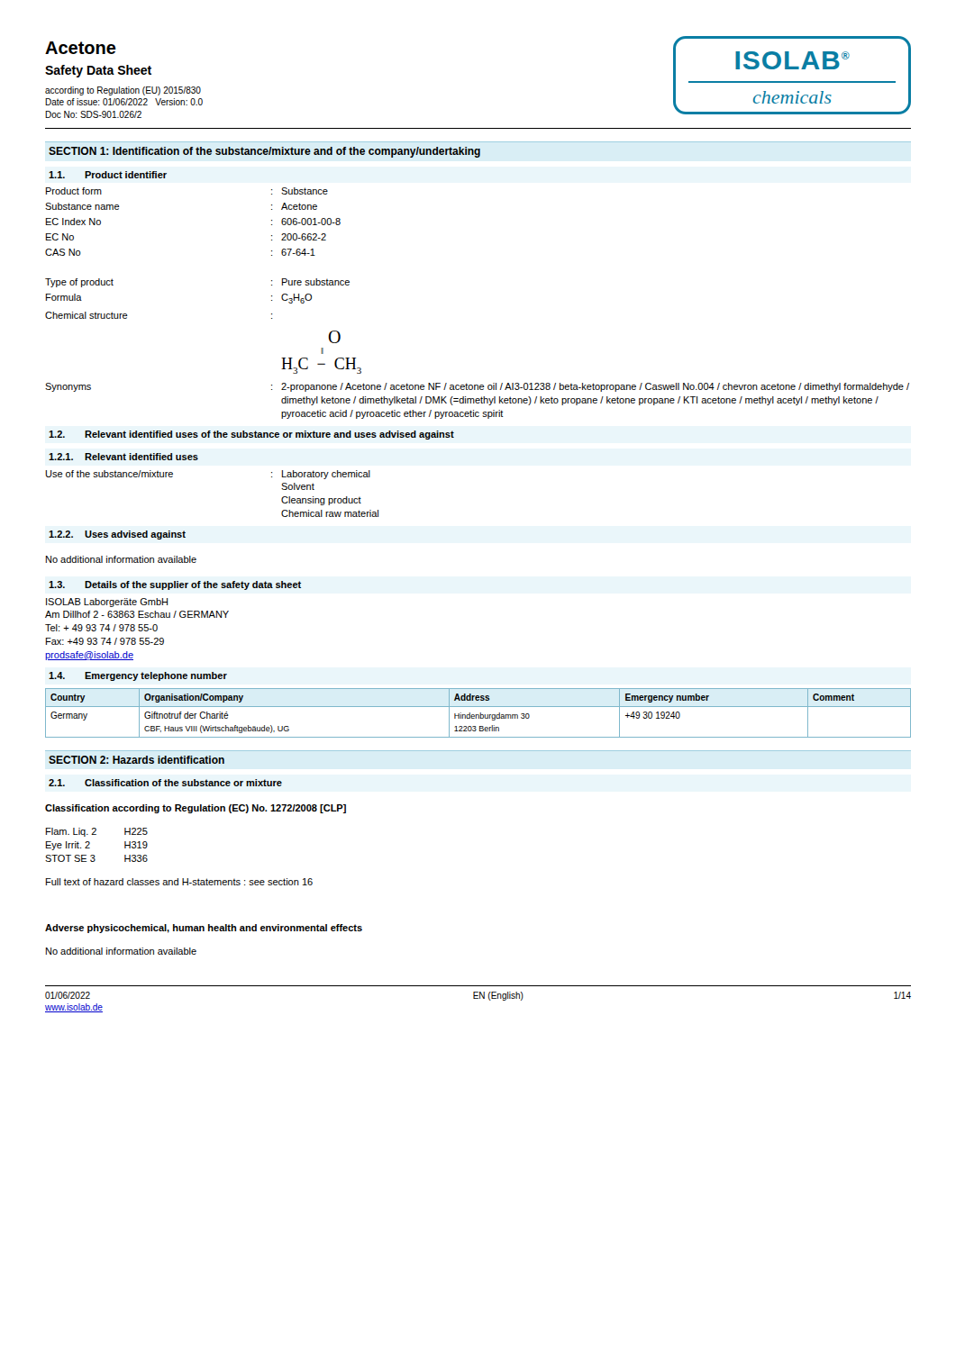Acetone
Safety Data Sheet
according to Regulation (EU) 2015/830
Date of issue: 01/06/2022 Version: 0.0
Doc No: SDS-901.026/2
ISOLAB®
chemicals
SECTION 1: Identification of the substance/mixture and of the company/undertaking
1.1. Product identifier
Product form
:
Substance
Substance name
:
Acetone
EC Index No
:
606-001-00-8
EC No
:
200-662-2
CAS No
:
67-64-1
Type of product
:
Pure substance
Formula
:
C3H6O
Chemical structure
:
O ‖ H3C − CH3
Synonyms
:
2-propanone / Acetone / acetone NF / acetone oil / AI3-01238 / beta-ketopropane / Caswell No.004 / chevron acetone / dimethyl formaldehyde / dimethyl ketone / dimethylketal / DMK (=dimethyl ketone) / keto propane / ketone propane / KTI acetone / methyl acetyl / methyl ketone / pyroacetic acid / pyroacetic ether / pyroacetic spirit
1.2. Relevant identified uses of the substance or mixture and uses advised against
1.2.1. Relevant identified uses
Use of the substance/mixture
:
Laboratory chemical
Solvent
Cleansing product
Chemical raw material
1.2.2. Uses advised against
No additional information available
1.3. Details of the supplier of the safety data sheet
ISOLAB Laborgeräte GmbH
Am Dillhof 2 - 63863 Eschau / GERMANY
Tel: + 49 93 74 / 978 55-0
Fax: +49 93 74 / 978 55-29
prodsafe@isolab.de
1.4. Emergency telephone number
| Country | Organisation/Company | Address | Emergency number | Comment |
| --- | --- | --- | --- | --- |
| Germany | Giftnotruf der Charité CBF, Haus VIII (Wirtschaftgebäude), UG | Hindenburgdamm 30 12203 Berlin | +49 30 19240 | |
SECTION 2: Hazards identification
2.1. Classification of the substance or mixture
Classification according to Regulation (EC) No. 1272/2008 [CLP]
| Flam. Liq. 2 | H225 |
| Eye Irrit. 2 | H319 |
| STOT SE 3 | H336 |
Full text of hazard classes and H-statements : see section 16
Adverse physicochemical, human health and environmental effects
No additional information available
01/06/2022
www.isolab.de
EN (English)
1/14